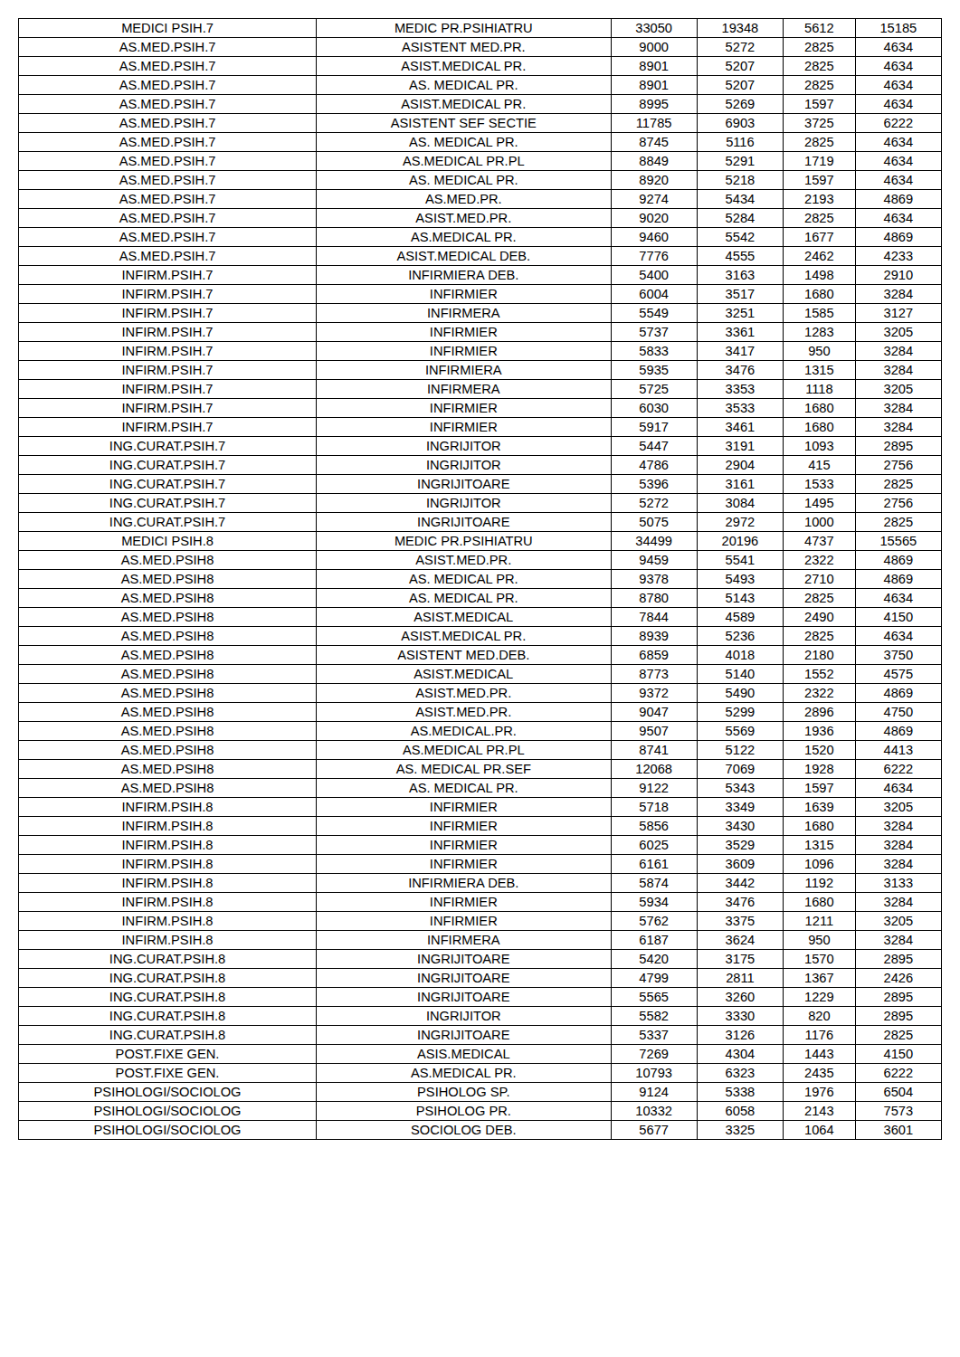| MEDICI PSIH.7 | MEDIC PR.PSIHIATRU | 33050 | 19348 | 5612 | 15185 |
| AS.MED.PSIH.7 | ASISTENT MED.PR. | 9000 | 5272 | 2825 | 4634 |
| AS.MED.PSIH.7 | ASIST.MEDICAL PR. | 8901 | 5207 | 2825 | 4634 |
| AS.MED.PSIH.7 | AS. MEDICAL PR. | 8901 | 5207 | 2825 | 4634 |
| AS.MED.PSIH.7 | ASIST.MEDICAL PR. | 8995 | 5269 | 1597 | 4634 |
| AS.MED.PSIH.7 | ASISTENT SEF SECTIE | 11785 | 6903 | 3725 | 6222 |
| AS.MED.PSIH.7 | AS. MEDICAL PR. | 8745 | 5116 | 2825 | 4634 |
| AS.MED.PSIH.7 | AS.MEDICAL PR.PL | 8849 | 5291 | 1719 | 4634 |
| AS.MED.PSIH.7 | AS. MEDICAL PR. | 8920 | 5218 | 1597 | 4634 |
| AS.MED.PSIH.7 | AS.MED.PR. | 9274 | 5434 | 2193 | 4869 |
| AS.MED.PSIH.7 | ASIST.MED.PR. | 9020 | 5284 | 2825 | 4634 |
| AS.MED.PSIH.7 | AS.MEDICAL PR. | 9460 | 5542 | 1677 | 4869 |
| AS.MED.PSIH.7 | ASIST.MEDICAL DEB. | 7776 | 4555 | 2462 | 4233 |
| INFIRM.PSIH.7 | INFIRMIERA DEB. | 5400 | 3163 | 1498 | 2910 |
| INFIRM.PSIH.7 | INFIRMIER | 6004 | 3517 | 1680 | 3284 |
| INFIRM.PSIH.7 | INFIRMERA | 5549 | 3251 | 1585 | 3127 |
| INFIRM.PSIH.7 | INFIRMIER | 5737 | 3361 | 1283 | 3205 |
| INFIRM.PSIH.7 | INFIRMIER | 5833 | 3417 | 950 | 3284 |
| INFIRM.PSIH.7 | INFIRMIERA | 5935 | 3476 | 1315 | 3284 |
| INFIRM.PSIH.7 | INFIRMERA | 5725 | 3353 | 1118 | 3205 |
| INFIRM.PSIH.7 | INFIRMIER | 6030 | 3533 | 1680 | 3284 |
| INFIRM.PSIH.7 | INFIRMIER | 5917 | 3461 | 1680 | 3284 |
| ING.CURAT.PSIH.7 | INGRIJITOR | 5447 | 3191 | 1093 | 2895 |
| ING.CURAT.PSIH.7 | INGRIJITOR | 4786 | 2904 | 415 | 2756 |
| ING.CURAT.PSIH.7 | INGRIJITOARE | 5396 | 3161 | 1533 | 2825 |
| ING.CURAT.PSIH.7 | INGRIJITOR | 5272 | 3084 | 1495 | 2756 |
| ING.CURAT.PSIH.7 | INGRIJITOARE | 5075 | 2972 | 1000 | 2825 |
| MEDICI PSIH.8 | MEDIC PR.PSIHIATRU | 34499 | 20196 | 4737 | 15565 |
| AS.MED.PSIH8 | ASIST.MED.PR. | 9459 | 5541 | 2322 | 4869 |
| AS.MED.PSIH8 | AS. MEDICAL PR. | 9378 | 5493 | 2710 | 4869 |
| AS.MED.PSIH8 | AS. MEDICAL PR. | 8780 | 5143 | 2825 | 4634 |
| AS.MED.PSIH8 | ASIST.MEDICAL | 7844 | 4589 | 2490 | 4150 |
| AS.MED.PSIH8 | ASIST.MEDICAL PR. | 8939 | 5236 | 2825 | 4634 |
| AS.MED.PSIH8 | ASISTENT MED.DEB. | 6859 | 4018 | 2180 | 3750 |
| AS.MED.PSIH8 | ASIST.MEDICAL | 8773 | 5140 | 1552 | 4575 |
| AS.MED.PSIH8 | ASIST.MED.PR. | 9372 | 5490 | 2322 | 4869 |
| AS.MED.PSIH8 | ASIST.MED.PR. | 9047 | 5299 | 2896 | 4750 |
| AS.MED.PSIH8 | AS.MEDICAL.PR. | 9507 | 5569 | 1936 | 4869 |
| AS.MED.PSIH8 | AS.MEDICAL PR.PL | 8741 | 5122 | 1520 | 4413 |
| AS.MED.PSIH8 | AS. MEDICAL PR.SEF | 12068 | 7069 | 1928 | 6222 |
| AS.MED.PSIH8 | AS. MEDICAL PR. | 9122 | 5343 | 1597 | 4634 |
| INFIRM.PSIH.8 | INFIRMIER | 5718 | 3349 | 1639 | 3205 |
| INFIRM.PSIH.8 | INFIRMIER | 5856 | 3430 | 1680 | 3284 |
| INFIRM.PSIH.8 | INFIRMIER | 6025 | 3529 | 1315 | 3284 |
| INFIRM.PSIH.8 | INFIRMIER | 6161 | 3609 | 1096 | 3284 |
| INFIRM.PSIH.8 | INFIRMIERA DEB. | 5874 | 3442 | 1192 | 3133 |
| INFIRM.PSIH.8 | INFIRMIER | 5934 | 3476 | 1680 | 3284 |
| INFIRM.PSIH.8 | INFIRMIER | 5762 | 3375 | 1211 | 3205 |
| INFIRM.PSIH.8 | INFIRMERA | 6187 | 3624 | 950 | 3284 |
| ING.CURAT.PSIH.8 | INGRIJITOARE | 5420 | 3175 | 1570 | 2895 |
| ING.CURAT.PSIH.8 | INGRIJITOARE | 4799 | 2811 | 1367 | 2426 |
| ING.CURAT.PSIH.8 | INGRIJITOARE | 5565 | 3260 | 1229 | 2895 |
| ING.CURAT.PSIH.8 | INGRIJITOR | 5582 | 3330 | 820 | 2895 |
| ING.CURAT.PSIH.8 | INGRIJITOARE | 5337 | 3126 | 1176 | 2825 |
| POST.FIXE GEN. | ASIS.MEDICAL | 7269 | 4304 | 1443 | 4150 |
| POST.FIXE GEN. | AS.MEDICAL PR. | 10793 | 6323 | 2435 | 6222 |
| PSIHOLOGI/SOCIOLOG | PSIHOLOG SP. | 9124 | 5338 | 1976 | 6504 |
| PSIHOLOGI/SOCIOLOG | PSIHOLOG PR. | 10332 | 6058 | 2143 | 7573 |
| PSIHOLOGI/SOCIOLOG | SOCIOLOG DEB. | 5677 | 3325 | 1064 | 3601 |